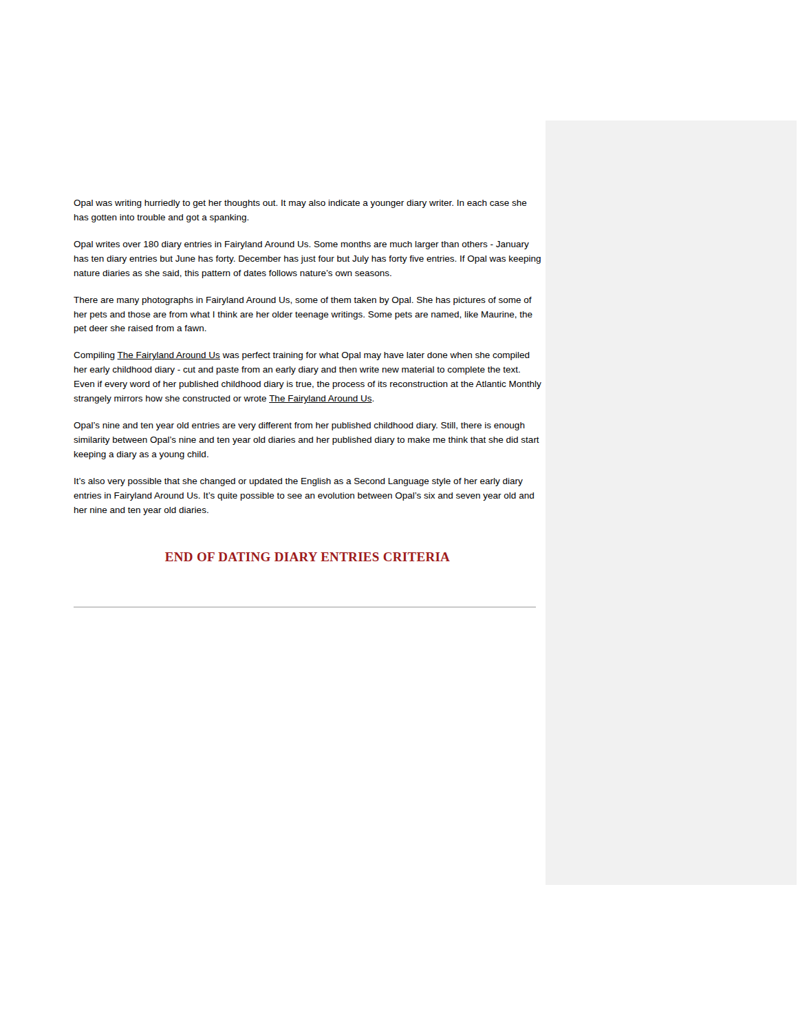Opal was writing hurriedly to get her thoughts out. It may also indicate a younger diary writer. In each case she has gotten into trouble and got a spanking.
Opal writes over 180 diary entries in Fairyland Around Us. Some months are much larger than others - January has ten diary entries but June has forty. December has just four but July has forty five entries. If Opal was keeping nature diaries as she said, this pattern of dates follows nature’s own seasons.
There are many photographs in Fairyland Around Us, some of them taken by Opal. She has pictures of some of her pets and those are from what I think are her older teenage writings. Some pets are named, like Maurine, the pet deer she raised from a fawn.
Compiling The Fairyland Around Us was perfect training for what Opal may have later done when she compiled her early childhood diary - cut and paste from an early diary and then write new material to complete the text. Even if every word of her published childhood diary is true, the process of its reconstruction at the Atlantic Monthly strangely mirrors how she constructed or wrote The Fairyland Around Us.
Opal’s nine and ten year old entries are very different from her published childhood diary. Still, there is enough similarity between Opal’s nine and ten year old diaries and her published diary to make me think that she did start keeping a diary as a young child.
It’s also very possible that she changed or updated the English as a Second Language style of her early diary entries in Fairyland Around Us. It’s quite possible to see an evolution between Opal’s six and seven year old and her nine and ten year old diaries.
END OF DATING DIARY ENTRIES CRITERIA